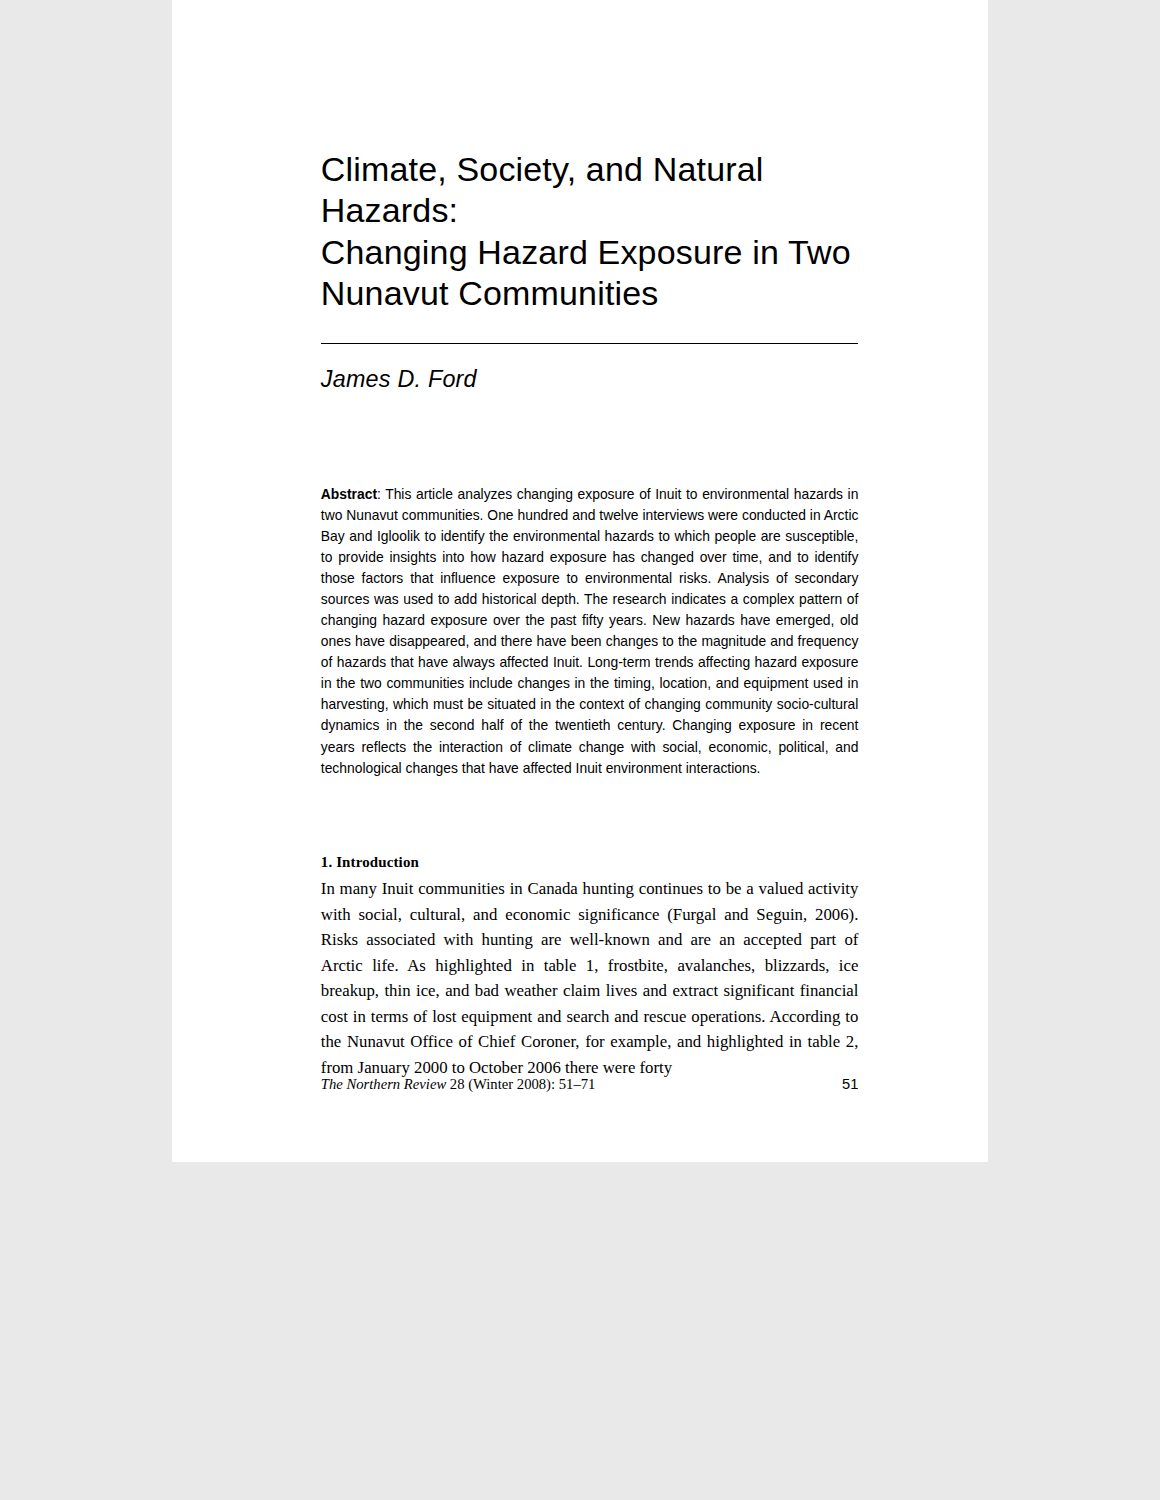Climate, Society, and Natural Hazards:
Changing Hazard Exposure in Two
Nunavut Communities
James D. Ford
Abstract: This article analyzes changing exposure of Inuit to environmental hazards in two Nunavut communities. One hundred and twelve interviews were conducted in Arctic Bay and Igloolik to identify the environmental hazards to which people are susceptible, to provide insights into how hazard exposure has changed over time, and to identify those factors that influence exposure to environmental risks. Analysis of secondary sources was used to add historical depth. The research indicates a complex pattern of changing hazard exposure over the past fifty years. New hazards have emerged, old ones have disappeared, and there have been changes to the magnitude and frequency of hazards that have always affected Inuit. Long-term trends affecting hazard exposure in the two communities include changes in the timing, location, and equipment used in harvesting, which must be situated in the context of changing community socio-cultural dynamics in the second half of the twentieth century. Changing exposure in recent years reflects the interaction of climate change with social, economic, political, and technological changes that have affected Inuit environment interactions.
1. Introduction
In many Inuit communities in Canada hunting continues to be a valued activity with social, cultural, and economic significance (Furgal and Seguin, 2006). Risks associated with hunting are well-known and are an accepted part of Arctic life. As highlighted in table 1, frostbite, avalanches, blizzards, ice breakup, thin ice, and bad weather claim lives and extract significant financial cost in terms of lost equipment and search and rescue operations. According to the Nunavut Office of Chief Coroner, for example, and highlighted in table 2, from January 2000 to October 2006 there were forty
The Northern Review 28 (Winter 2008): 51–71 51